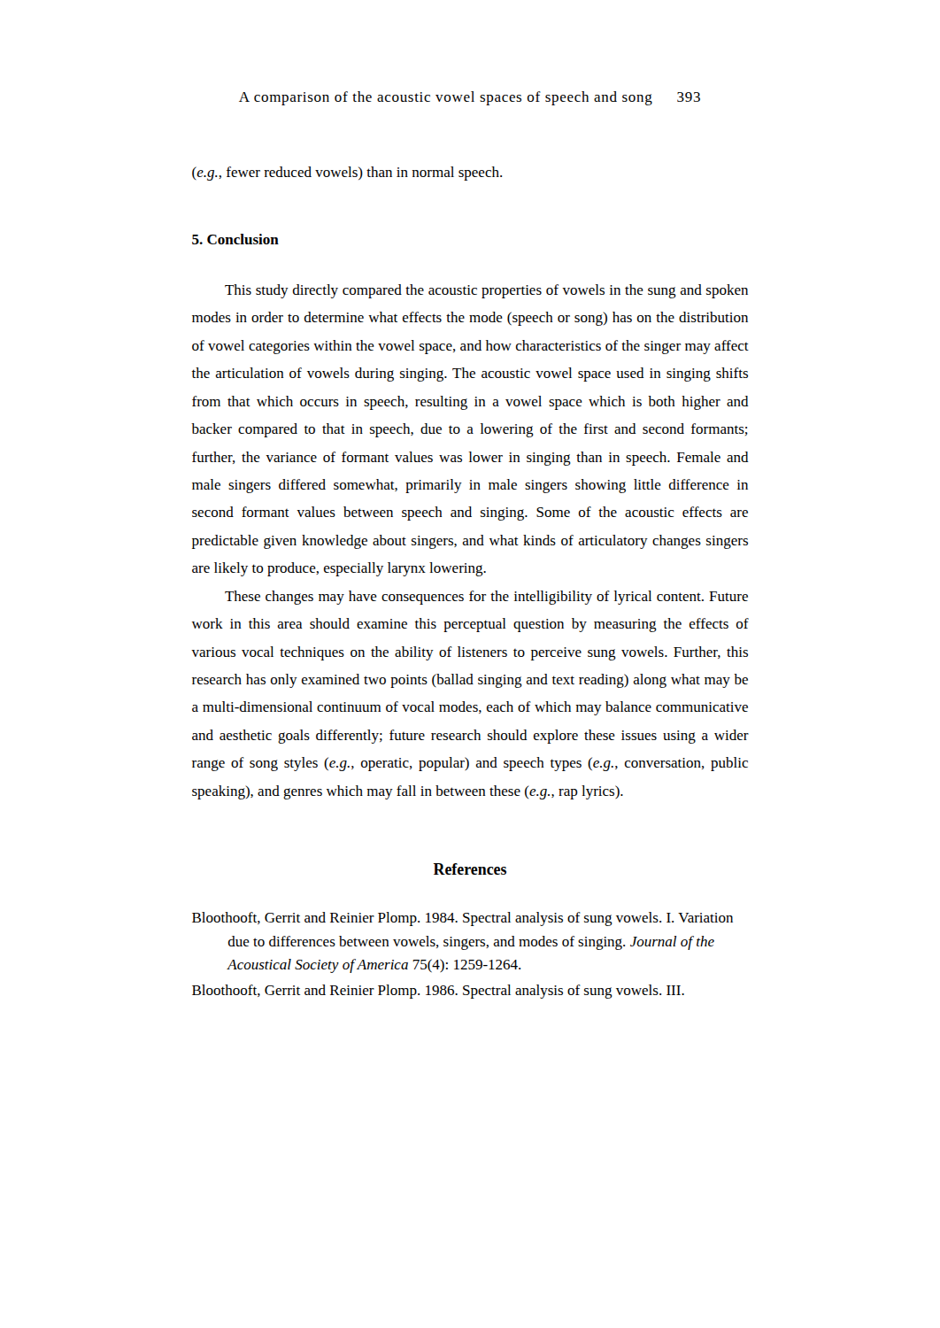A comparison of the acoustic vowel spaces of speech and song393
(e.g., fewer reduced vowels) than in normal speech.
5. Conclusion
This study directly compared the acoustic properties of vowels in the sung and spoken modes in order to determine what effects the mode (speech or song) has on the distribution of vowel categories within the vowel space, and how characteristics of the singer may affect the articulation of vowels during singing. The acoustic vowel space used in singing shifts from that which occurs in speech, resulting in a vowel space which is both higher and backer compared to that in speech, due to a lowering of the first and second formants; further, the variance of formant values was lower in singing than in speech. Female and male singers differed somewhat, primarily in male singers showing little difference in second formant values between speech and singing. Some of the acoustic effects are predictable given knowledge about singers, and what kinds of articulatory changes singers are likely to produce, especially larynx lowering.
These changes may have consequences for the intelligibility of lyrical content. Future work in this area should examine this perceptual question by measuring the effects of various vocal techniques on the ability of listeners to perceive sung vowels. Further, this research has only examined two points (ballad singing and text reading) along what may be a multi-dimensional continuum of vocal modes, each of which may balance communicative and aesthetic goals differently; future research should explore these issues using a wider range of song styles (e.g., operatic, popular) and speech types (e.g., conversation, public speaking), and genres which may fall in between these (e.g., rap lyrics).
References
Bloothooft, Gerrit and Reinier Plomp. 1984. Spectral analysis of sung vowels. I. Variation due to differences between vowels, singers, and modes of singing. Journal of the Acoustical Society of America 75(4): 1259-1264.
Bloothooft, Gerrit and Reinier Plomp. 1986. Spectral analysis of sung vowels. III.